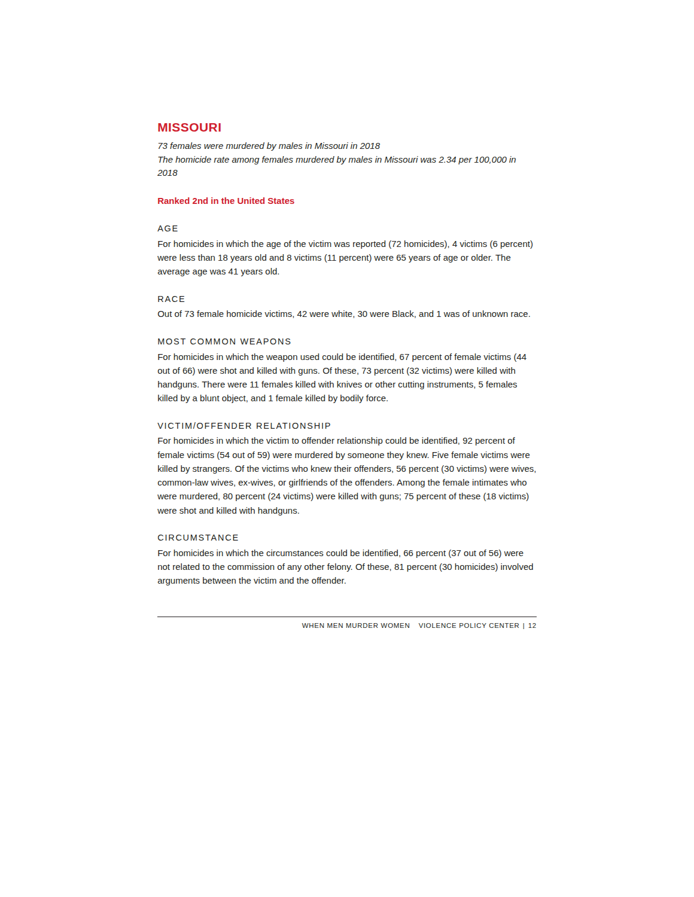MISSOURI
73 females were murdered by males in Missouri in 2018
The homicide rate among females murdered by males in Missouri was 2.34 per 100,000 in 2018
Ranked 2nd in the United States
Age
For homicides in which the age of the victim was reported (72 homicides), 4 victims (6 percent) were less than 18 years old and 8 victims (11 percent) were 65 years of age or older. The average age was 41 years old.
Race
Out of 73 female homicide victims, 42 were white, 30 were Black, and 1 was of unknown race.
Most Common Weapons
For homicides in which the weapon used could be identified, 67 percent of female victims (44 out of 66) were shot and killed with guns. Of these, 73 percent (32 victims) were killed with handguns. There were 11 females killed with knives or other cutting instruments, 5 females killed by a blunt object, and 1 female killed by bodily force.
Victim/Offender Relationship
For homicides in which the victim to offender relationship could be identified, 92 percent of female victims (54 out of 59) were murdered by someone they knew. Five female victims were killed by strangers. Of the victims who knew their offenders, 56 percent (30 victims) were wives, common-law wives, ex-wives, or girlfriends of the offenders. Among the female intimates who were murdered, 80 percent (24 victims) were killed with guns; 75 percent of these (18 victims) were shot and killed with handguns.
Circumstance
For homicides in which the circumstances could be identified, 66 percent (37 out of 56) were not related to the commission of any other felony. Of these, 81 percent (30 homicides) involved arguments between the victim and the offender.
When Men Murder Women Violence Policy Center|12